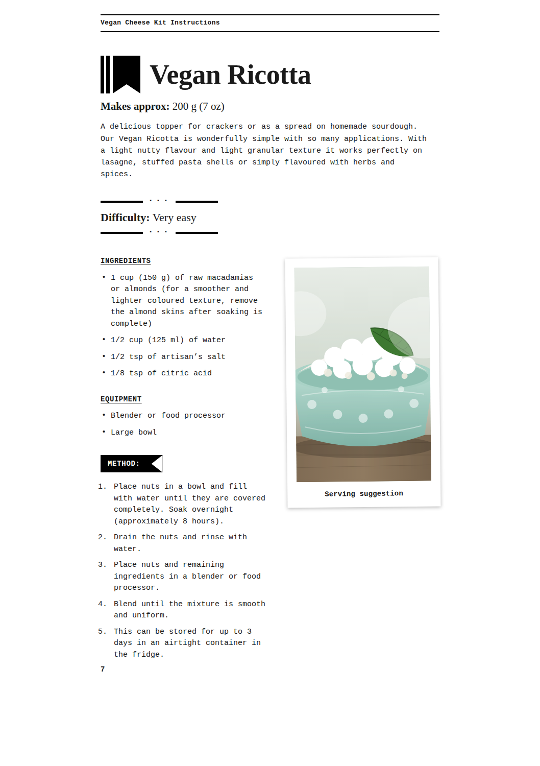Vegan Cheese Kit Instructions
Vegan Ricotta
Makes approx: 200 g (7 oz)
A delicious topper for crackers or as a spread on homemade sourdough. Our Vegan Ricotta is wonderfully simple with so many applications. With a light nutty flavour and light granular texture it works perfectly on lasagne, stuffed pasta shells or simply flavoured with herbs and spices.
···
Difficulty: Very easy
···
INGREDIENTS
1 cup (150 g) of raw macadamias or almonds (for a smoother and lighter coloured texture, remove the almond skins after soaking is complete)
1/2 cup (125 ml) of water
1/2 tsp of artisan’s salt
1/8 tsp of citric acid
EQUIPMENT
Blender or food processor
Large bowl
METHOD:
Place nuts in a bowl and fill with water until they are covered completely. Soak overnight (approximately 8 hours).
Drain the nuts and rinse with water.
Place nuts and remaining ingredients in a blender or food processor.
Blend until the mixture is smooth and uniform.
This can be stored for up to 3 days in an airtight container in the fridge.
Serving suggestion
7